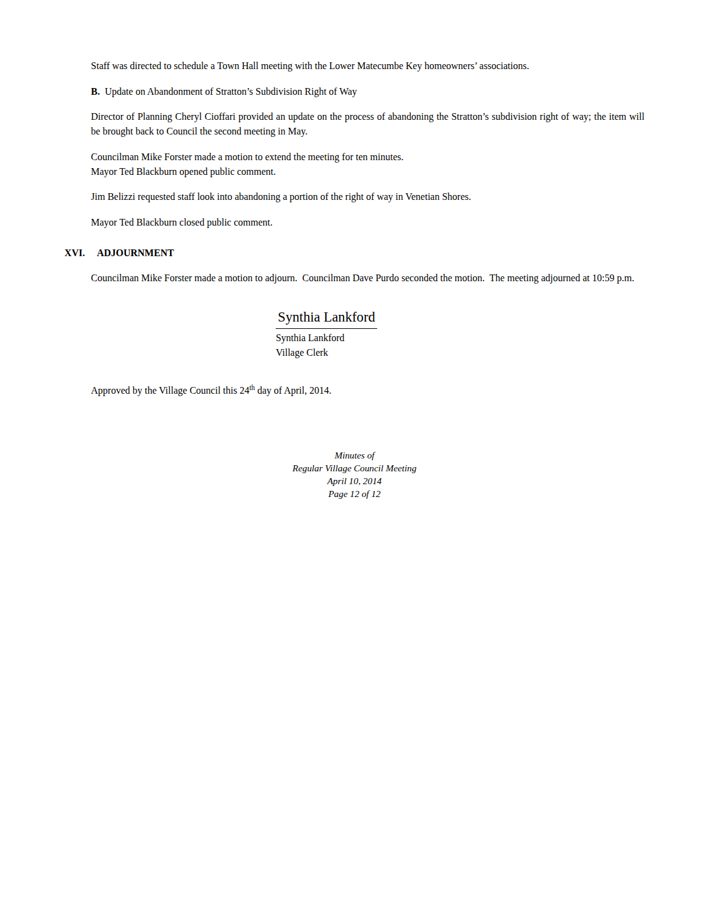Staff was directed to schedule a Town Hall meeting with the Lower Matecumbe Key homeowners’ associations.
B. Update on Abandonment of Stratton’s Subdivision Right of Way
Director of Planning Cheryl Cioffari provided an update on the process of abandoning the Stratton’s subdivision right of way; the item will be brought back to Council the second meeting in May.
Councilman Mike Forster made a motion to extend the meeting for ten minutes.
Mayor Ted Blackburn opened public comment.
Jim Belizzi requested staff look into abandoning a portion of the right of way in Venetian Shores.
Mayor Ted Blackburn closed public comment.
XVI. ADJOURNMENT
Councilman Mike Forster made a motion to adjourn. Councilman Dave Purdo seconded the motion. The meeting adjourned at 10:59 p.m.
Synthia Lankford Synthia Lankford Village Clerk
Approved by the Village Council this 24th day of April, 2014.
Minutes of
Regular Village Council Meeting
April 10, 2014
Page 12 of 12